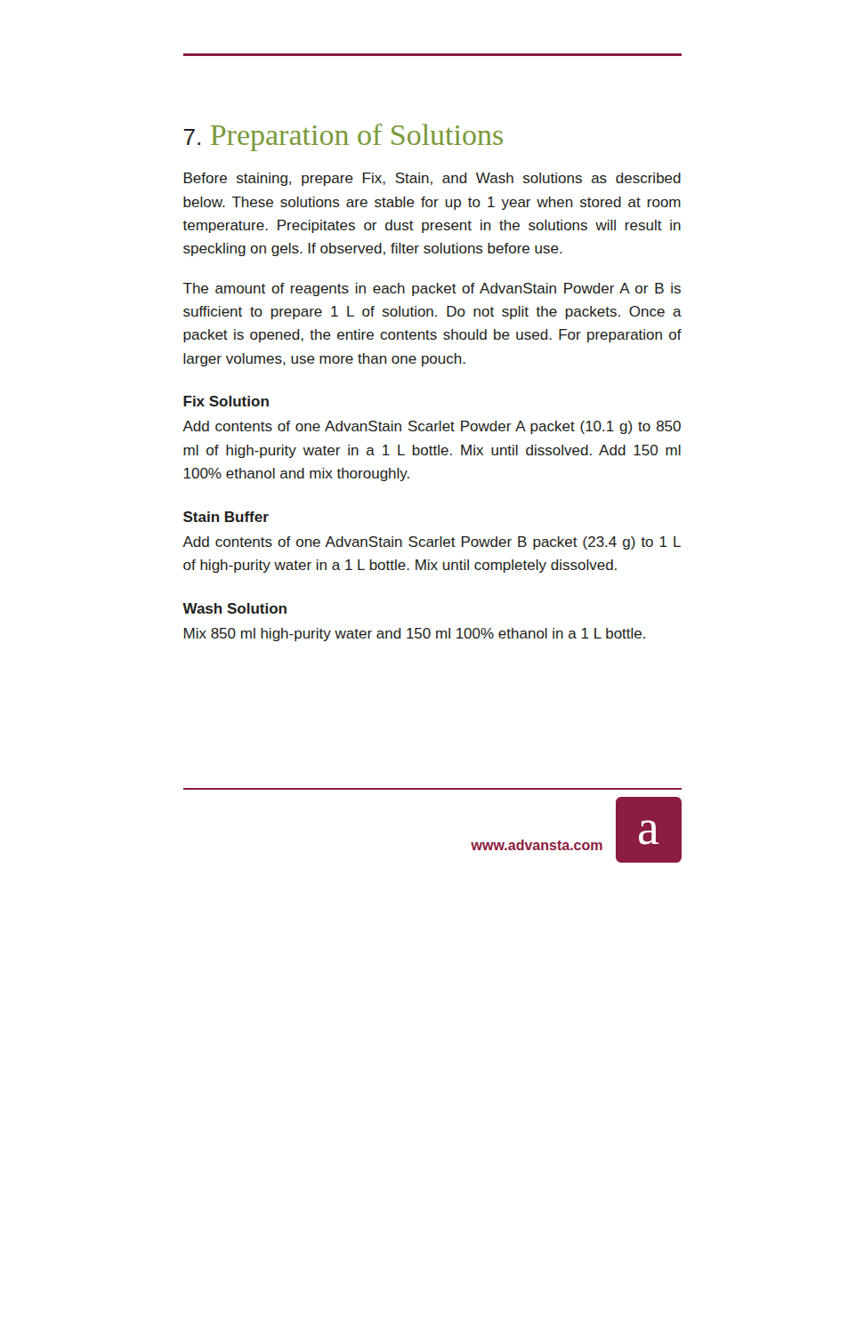7. Preparation of Solutions
Before staining, prepare Fix, Stain, and Wash solutions as described below. These solutions are stable for up to 1 year when stored at room temperature. Precipitates or dust present in the solutions will result in speckling on gels. If observed, filter solutions before use.
The amount of reagents in each packet of AdvanStain Powder A or B is sufficient to prepare 1 L of solution. Do not split the packets. Once a packet is opened, the entire contents should be used. For preparation of larger volumes, use more than one pouch.
Fix Solution
Add contents of one AdvanStain Scarlet Powder A packet (10.1 g) to 850 ml of high-purity water in a 1 L bottle. Mix until dissolved. Add 150 ml 100% ethanol and mix thoroughly.
Stain Buffer
Add contents of one AdvanStain Scarlet Powder B packet (23.4 g) to 1 L of high-purity water in a 1 L bottle. Mix until completely dissolved.
Wash Solution
Mix 850 ml high-purity water and 150 ml 100% ethanol in a 1 L bottle.
www.advansta.com
a
page 6